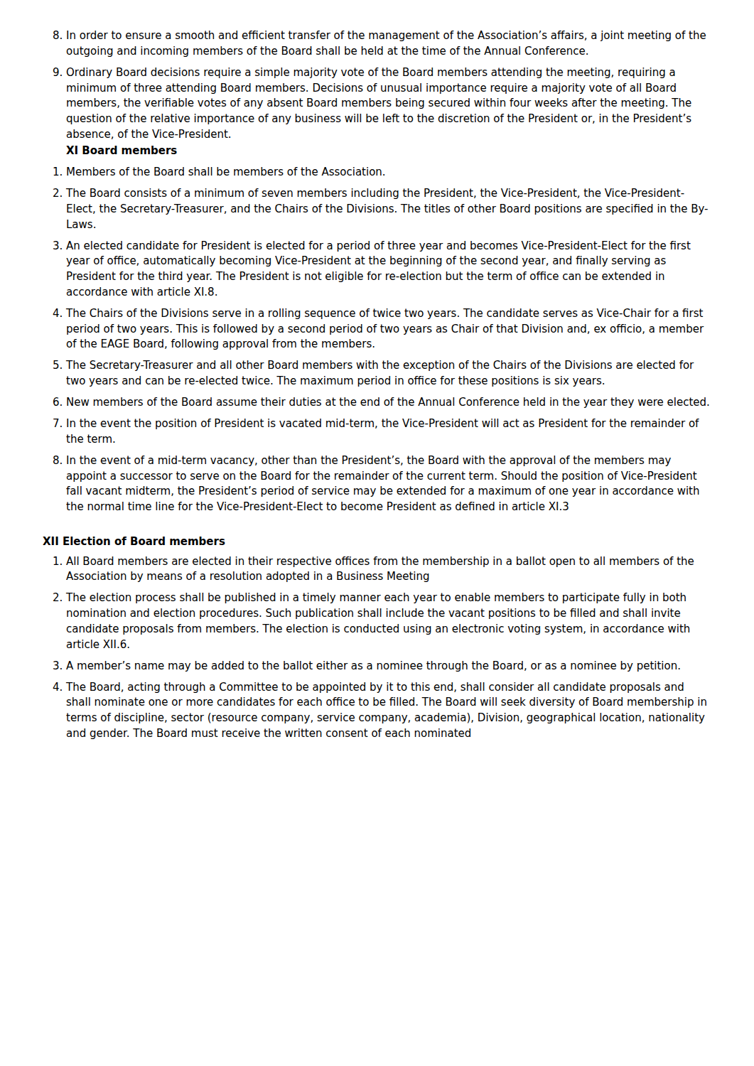In order to ensure a smooth and efficient transfer of the management of the Association’s affairs, a joint meeting of the outgoing and incoming members of the Board shall be held at the time of the Annual Conference.
Ordinary Board decisions require a simple majority vote of the Board members attending the meeting, requiring a minimum of three attending Board members. Decisions of unusual importance require a majority vote of all Board members, the verifiable votes of any absent Board members being secured within four weeks after the meeting. The question of the relative importance of any business will be left to the discretion of the President or, in the President’s absence, of the Vice-President.
XI Board members
Members of the Board shall be members of the Association.
The Board consists of a minimum of seven members including the President, the Vice-President, the Vice-President-Elect, the Secretary-Treasurer, and the Chairs of the Divisions. The titles of other Board positions are specified in the By-Laws.
An elected candidate for President is elected for a period of three year and becomes Vice-President-Elect for the first year of office, automatically becoming Vice-President at the beginning of the second year, and finally serving as President for the third year. The President is not eligible for re-election but the term of office can be extended in accordance with article XI.8.
The Chairs of the Divisions serve in a rolling sequence of twice two years. The candidate serves as Vice-Chair for a first period of two years. This is followed by a second period of two years as Chair of that Division and, ex officio, a member of the EAGE Board, following approval from the members.
The Secretary-Treasurer and all other Board members with the exception of the Chairs of the Divisions are elected for two years and can be re-elected twice. The maximum period in office for these positions is six years.
New members of the Board assume their duties at the end of the Annual Conference held in the year they were elected.
In the event the position of President is vacated mid-term, the Vice-President will act as President for the remainder of the term.
In the event of a mid-term vacancy, other than the President’s, the Board with the approval of the members may appoint a successor to serve on the Board for the remainder of the current term. Should the position of Vice-President fall vacant midterm, the President’s period of service may be extended for a maximum of one year in accordance with the normal time line for the Vice-President-Elect to become President as defined in article XI.3
XII Election of Board members
All Board members are elected in their respective offices from the membership in a ballot open to all members of the Association by means of a resolution adopted in a Business Meeting
The election process shall be published in a timely manner each year to enable members to participate fully in both nomination and election procedures. Such publication shall include the vacant positions to be filled and shall invite candidate proposals from members. The election is conducted using an electronic voting system, in accordance with article XII.6.
A member’s name may be added to the ballot either as a nominee through the Board, or as a nominee by petition.
The Board, acting through a Committee to be appointed by it to this end, shall consider all candidate proposals and shall nominate one or more candidates for each office to be filled. The Board will seek diversity of Board membership in terms of discipline, sector (resource company, service company, academia), Division, geographical location, nationality and gender. The Board must receive the written consent of each nominated